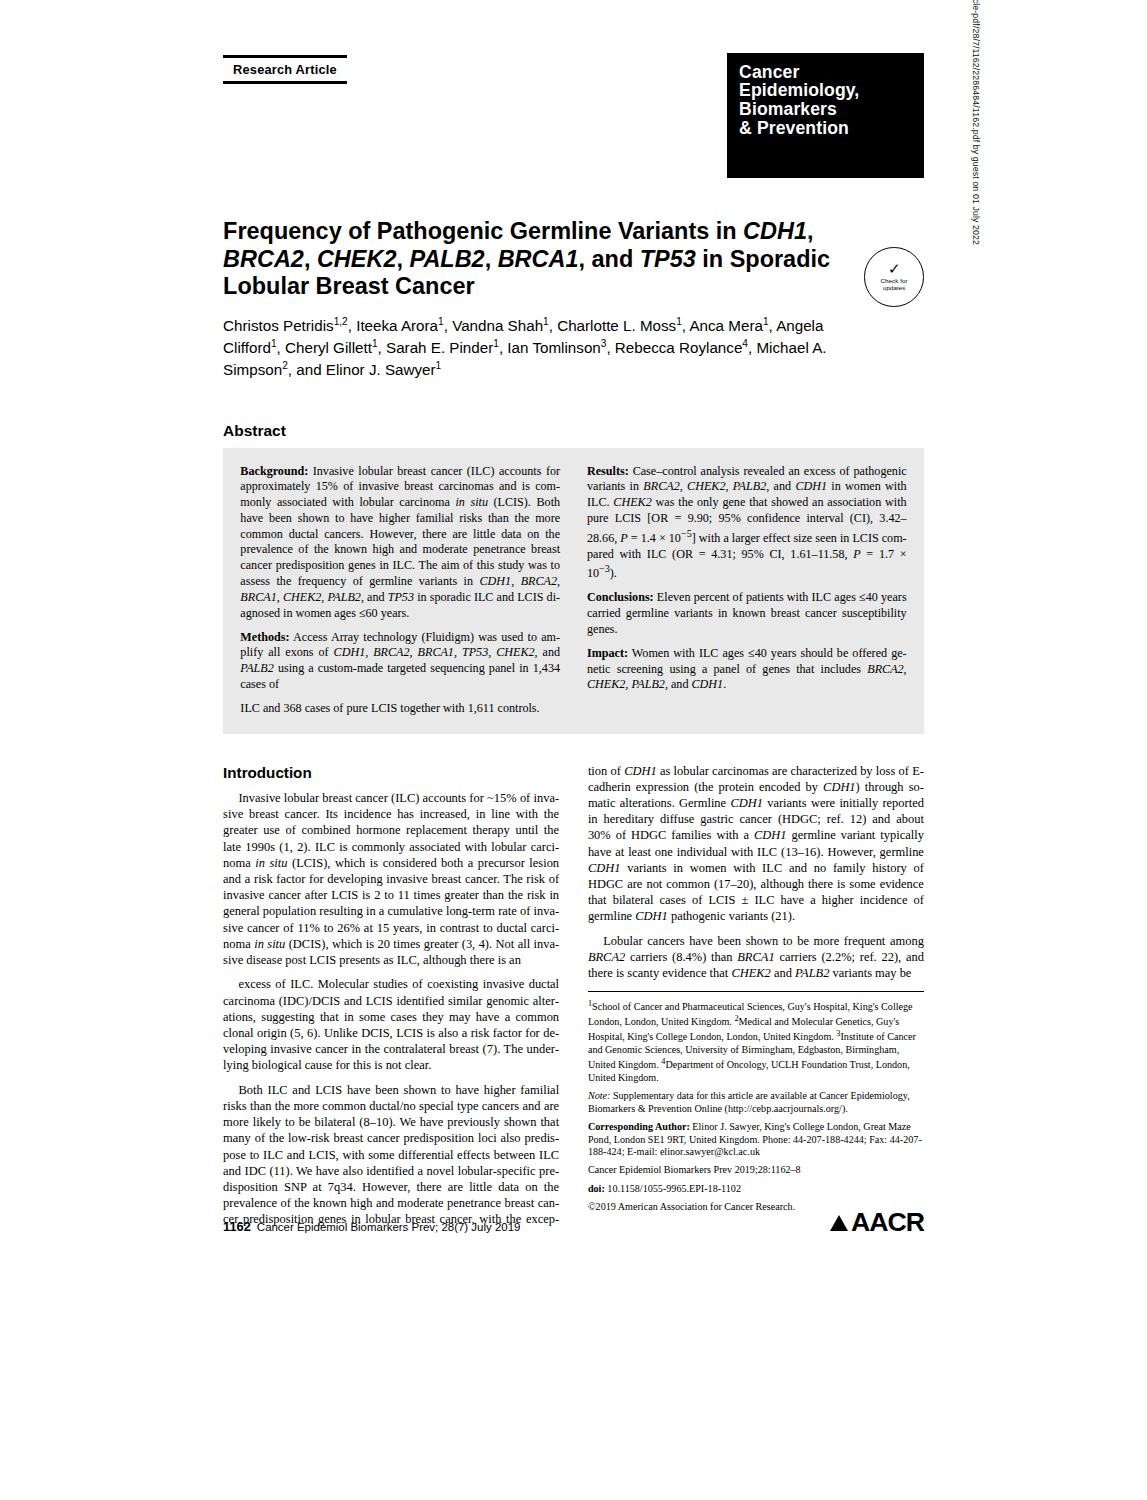Research Article
Cancer Epidemiology, Biomarkers & Prevention
✓ Check for updates
Frequency of Pathogenic Germline Variants in CDH1, BRCA2, CHEK2, PALB2, BRCA1, and TP53 in Sporadic Lobular Breast Cancer
Christos Petridis1,2, Iteeka Arora1, Vandna Shah1, Charlotte L. Moss1, Anca Mera1, Angela Clifford1, Cheryl Gillett1, Sarah E. Pinder1, Ian Tomlinson3, Rebecca Roylance4, Michael A. Simpson2, and Elinor J. Sawyer1
Abstract
Background: Invasive lobular breast cancer (ILC) accounts for approximately 15% of invasive breast carcinomas and is commonly associated with lobular carcinoma in situ (LCIS). Both have been shown to have higher familial risks than the more common ductal cancers. However, there are little data on the prevalence of the known high and moderate penetrance breast cancer predisposition genes in ILC. The aim of this study was to assess the frequency of germline variants in CDH1, BRCA2, BRCA1, CHEK2, PALB2, and TP53 in sporadic ILC and LCIS diagnosed in women ages ≤60 years.
Methods: Access Array technology (Fluidigm) was used to amplify all exons of CDH1, BRCA2, BRCA1, TP53, CHEK2, and PALB2 using a custom-made targeted sequencing panel in 1,434 cases of
ILC and 368 cases of pure LCIS together with 1,611 controls.
Results: Case–control analysis revealed an excess of pathogenic variants in BRCA2, CHEK2, PALB2, and CDH1 in women with ILC. CHEK2 was the only gene that showed an association with pure LCIS [OR = 9.90; 95% confidence interval (CI), 3.42–28.66, P = 1.4 × 10−5] with a larger effect size seen in LCIS compared with ILC (OR = 4.31; 95% CI, 1.61–11.58, P = 1.7 × 10−3).
Conclusions: Eleven percent of patients with ILC ages ≤40 years carried germline variants in known breast cancer susceptibility genes.
Impact: Women with ILC ages ≤40 years should be offered genetic screening using a panel of genes that includes BRCA2, CHEK2, PALB2, and CDH1.
Introduction
Invasive lobular breast cancer (ILC) accounts for ~15% of invasive breast cancer. Its incidence has increased, in line with the greater use of combined hormone replacement therapy until the late 1990s (1, 2). ILC is commonly associated with lobular carcinoma in situ (LCIS), which is considered both a precursor lesion and a risk factor for developing invasive breast cancer. The risk of invasive cancer after LCIS is 2 to 11 times greater than the risk in general population resulting in a cumulative long-term rate of invasive cancer of 11% to 26% at 15 years, in contrast to ductal carcinoma in situ (DCIS), which is 20 times greater (3, 4). Not all invasive disease post LCIS presents as ILC, although there is an
excess of ILC. Molecular studies of coexisting invasive ductal carcinoma (IDC)/DCIS and LCIS identified similar genomic alterations, suggesting that in some cases they may have a common clonal origin (5, 6). Unlike DCIS, LCIS is also a risk factor for developing invasive cancer in the contralateral breast (7). The underlying biological cause for this is not clear.
Both ILC and LCIS have been shown to have higher familial risks than the more common ductal/no special type cancers and are more likely to be bilateral (8–10). We have previously shown that many of the low-risk breast cancer predisposition loci also predispose to ILC and LCIS, with some differential effects between ILC and IDC (11). We have also identified a novel lobular-specific predisposition SNP at 7q34. However, there are little data on the prevalence of the known high and moderate penetrance breast cancer predisposition genes in lobular breast cancer, with the exception of CDH1 as lobular carcinomas are characterized by loss of E-cadherin expression (the protein encoded by CDH1) through somatic alterations. Germline CDH1 variants were initially reported in hereditary diffuse gastric cancer (HDGC; ref. 12) and about 30% of HDGC families with a CDH1 germline variant typically have at least one individual with ILC (13–16). However, germline CDH1 variants in women with ILC and no family history of HDGC are not common (17–20), although there is some evidence that bilateral cases of LCIS ± ILC have a higher incidence of germline CDH1 pathogenic variants (21).
Lobular cancers have been shown to be more frequent among BRCA2 carriers (8.4%) than BRCA1 carriers (2.2%; ref. 22), and there is scanty evidence that CHEK2 and PALB2 variants may be
1School of Cancer and Pharmaceutical Sciences, Guy's Hospital, King's College London, London, United Kingdom. 2Medical and Molecular Genetics, Guy's Hospital, King's College London, London, United Kingdom. 3Institute of Cancer and Genomic Sciences, University of Birmingham, Edgbaston, Birmingham, United Kingdom. 4Department of Oncology, UCLH Foundation Trust, London, United Kingdom.
Note: Supplementary data for this article are available at Cancer Epidemiology, Biomarkers & Prevention Online (http://cebp.aacrjournals.org/).
Corresponding Author: Elinor J. Sawyer, King's College London, Great Maze Pond, London SE1 9RT, United Kingdom. Phone: 44-207-188-4244; Fax: 44-207-188-424; E-mail: elinor.sawyer@kcl.ac.uk
Cancer Epidemiol Biomarkers Prev 2019;28:1162–8
doi: 10.1158/1055-9965.EPI-18-1102
©2019 American Association for Cancer Research.
1162 Cancer Epidemiol Biomarkers Prev; 28(7) July 2019
AACR
Downloaded from http://aacrjournals.org/cebp/article-pdf/28/7/1162/2286484/1162.pdf by guest on 01 July 2022